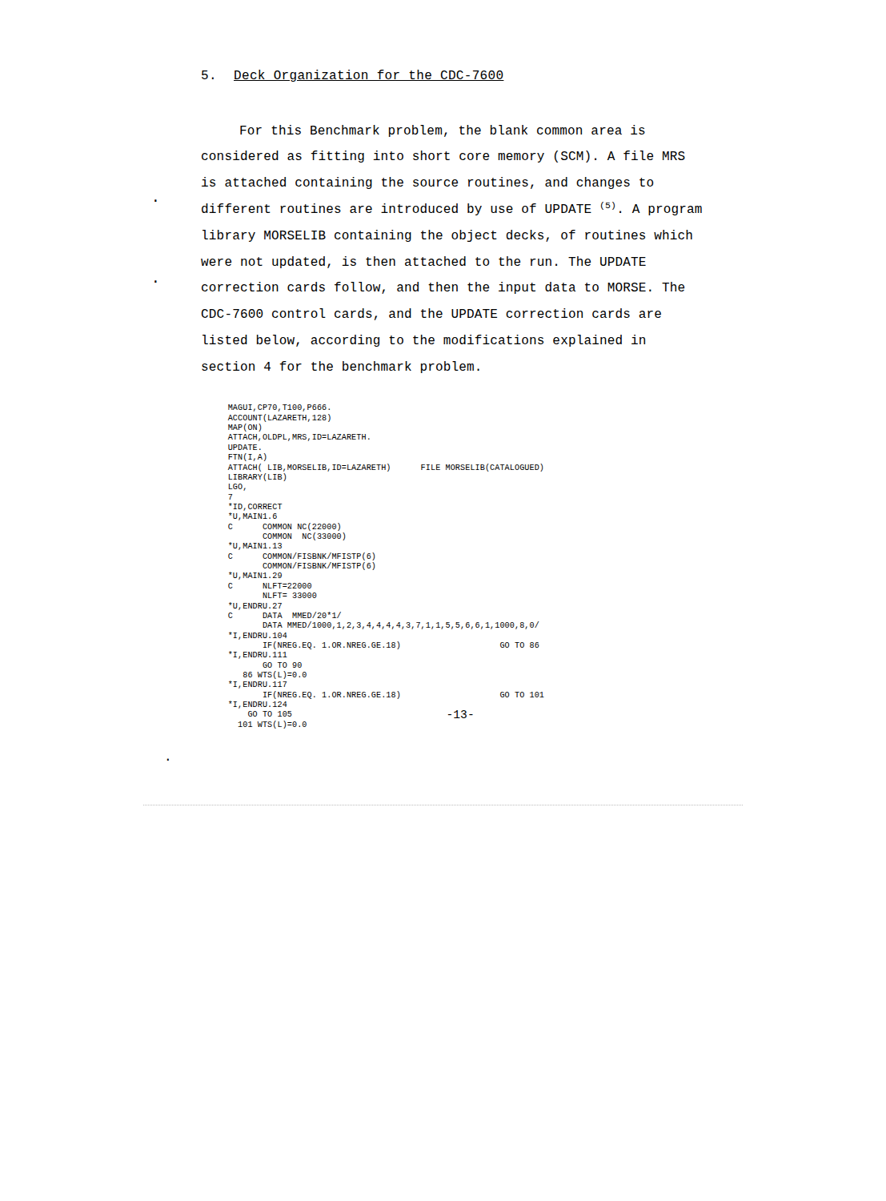.
.
5. Deck Organization for the CDC-7600
For this Benchmark problem, the blank common area is considered as fitting into short core memory (SCM). A file MRS is attached containing the source routines, and changes to different routines are introduced by use of UPDATE (5). A program library MORSELIB containing the object decks, of routines which were not updated, is then attached to the run. The UPDATE correction cards follow, and then the input data to MORSE. The CDC-7600 control cards, and the UPDATE correction cards are listed below, according to the modifications explained in section 4 for the benchmark problem.
MAGUI,CP70,T100,P666.
ACCOUNT(LAZARETH,128)
MAP(ON)
ATTACH,OLDPL,MRS,ID=LAZARETH.
UPDATE.
FTN(I,A)
ATTACH( LIB,MORSELIB,ID=LAZARETH)      FILE MORSELIB(CATALOGUED)
LIBRARY(LIB)
LGO,
7
*ID,CORRECT
*U,MAIN1.6
C      COMMON NC(22000)
       COMMON  NC(33000)
*U,MAIN1.13
C      COMMON/FISBNK/MFISTP(6)
       COMMON/FISBNK/MFISTP(6)
*U,MAIN1.29
C      NLFT=22000
       NLFT= 33000
*U,ENDRU.27
C      DATA  MMED/20*1/
       DATA MMED/1000,1,2,3,4,4,4,4,3,7,1,1,5,5,6,6,1,1000,8,0/
*I,ENDRU.104
       IF(NREG.EQ. 1.OR.NREG.GE.18)                    GO TO 86
*I,ENDRU.111
       GO TO 90
   86 WTS(L)=0.0
*I,ENDRU.117
       IF(NREG.EQ. 1.OR.NREG.GE.18)                    GO TO 101
*I,ENDRU.124
    GO TO 105
  101 WTS(L)=0.0
-13-
.